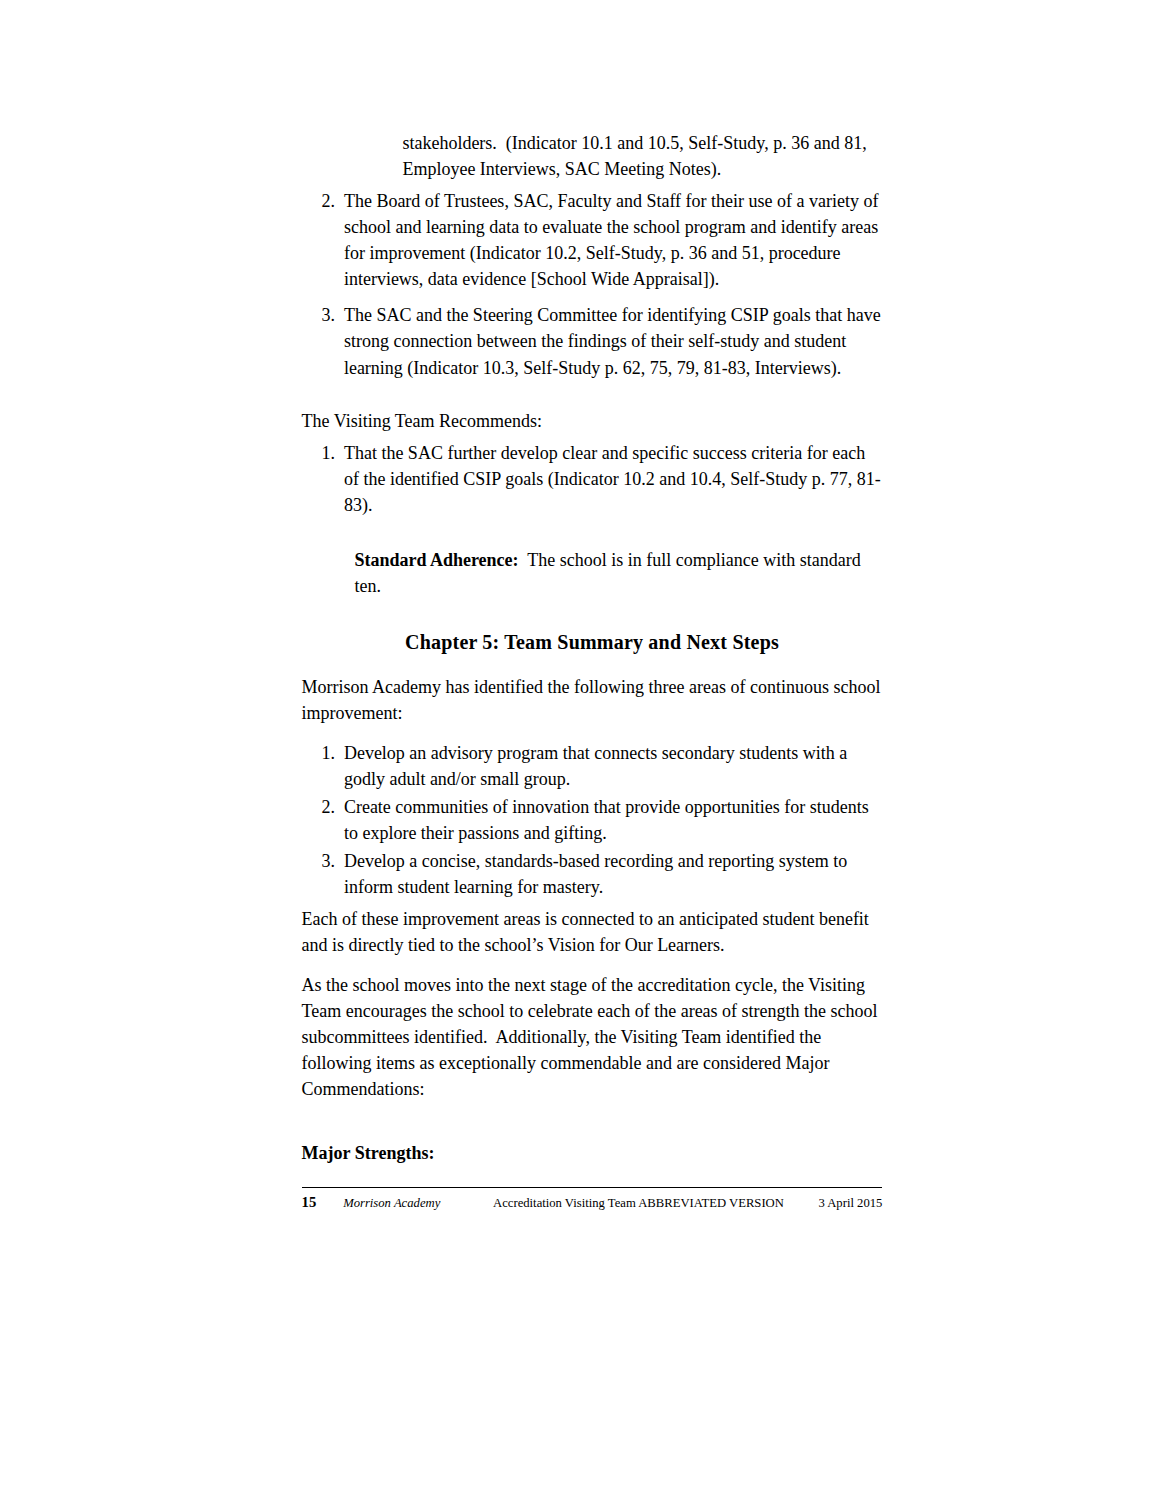stakeholders. (Indicator 10.1 and 10.5, Self-Study, p. 36 and 81, Employee Interviews, SAC Meeting Notes).
The Board of Trustees, SAC, Faculty and Staff for their use of a variety of school and learning data to evaluate the school program and identify areas for improvement (Indicator 10.2, Self-Study, p. 36 and 51, procedure interviews, data evidence [School Wide Appraisal]).
The SAC and the Steering Committee for identifying CSIP goals that have strong connection between the findings of their self-study and student learning (Indicator 10.3, Self-Study p. 62, 75, 79, 81-83, Interviews).
The Visiting Team Recommends:
That the SAC further develop clear and specific success criteria for each of the identified CSIP goals (Indicator 10.2 and 10.4, Self-Study p. 77, 81-83).
Standard Adherence: The school is in full compliance with standard ten.
Chapter 5: Team Summary and Next Steps
Morrison Academy has identified the following three areas of continuous school improvement:
Develop an advisory program that connects secondary students with a godly adult and/or small group.
Create communities of innovation that provide opportunities for students to explore their passions and gifting.
Develop a concise, standards-based recording and reporting system to inform student learning for mastery.
Each of these improvement areas is connected to an anticipated student benefit and is directly tied to the school’s Vision for Our Learners.
As the school moves into the next stage of the accreditation cycle, the Visiting Team encourages the school to celebrate each of the areas of strength the school subcommittees identified. Additionally, the Visiting Team identified the following items as exceptionally commendable and are considered Major Commendations:
Major Strengths:
15 Morrison Academy Accreditation Visiting Team ABBREVIATED VERSION 3 April 2015